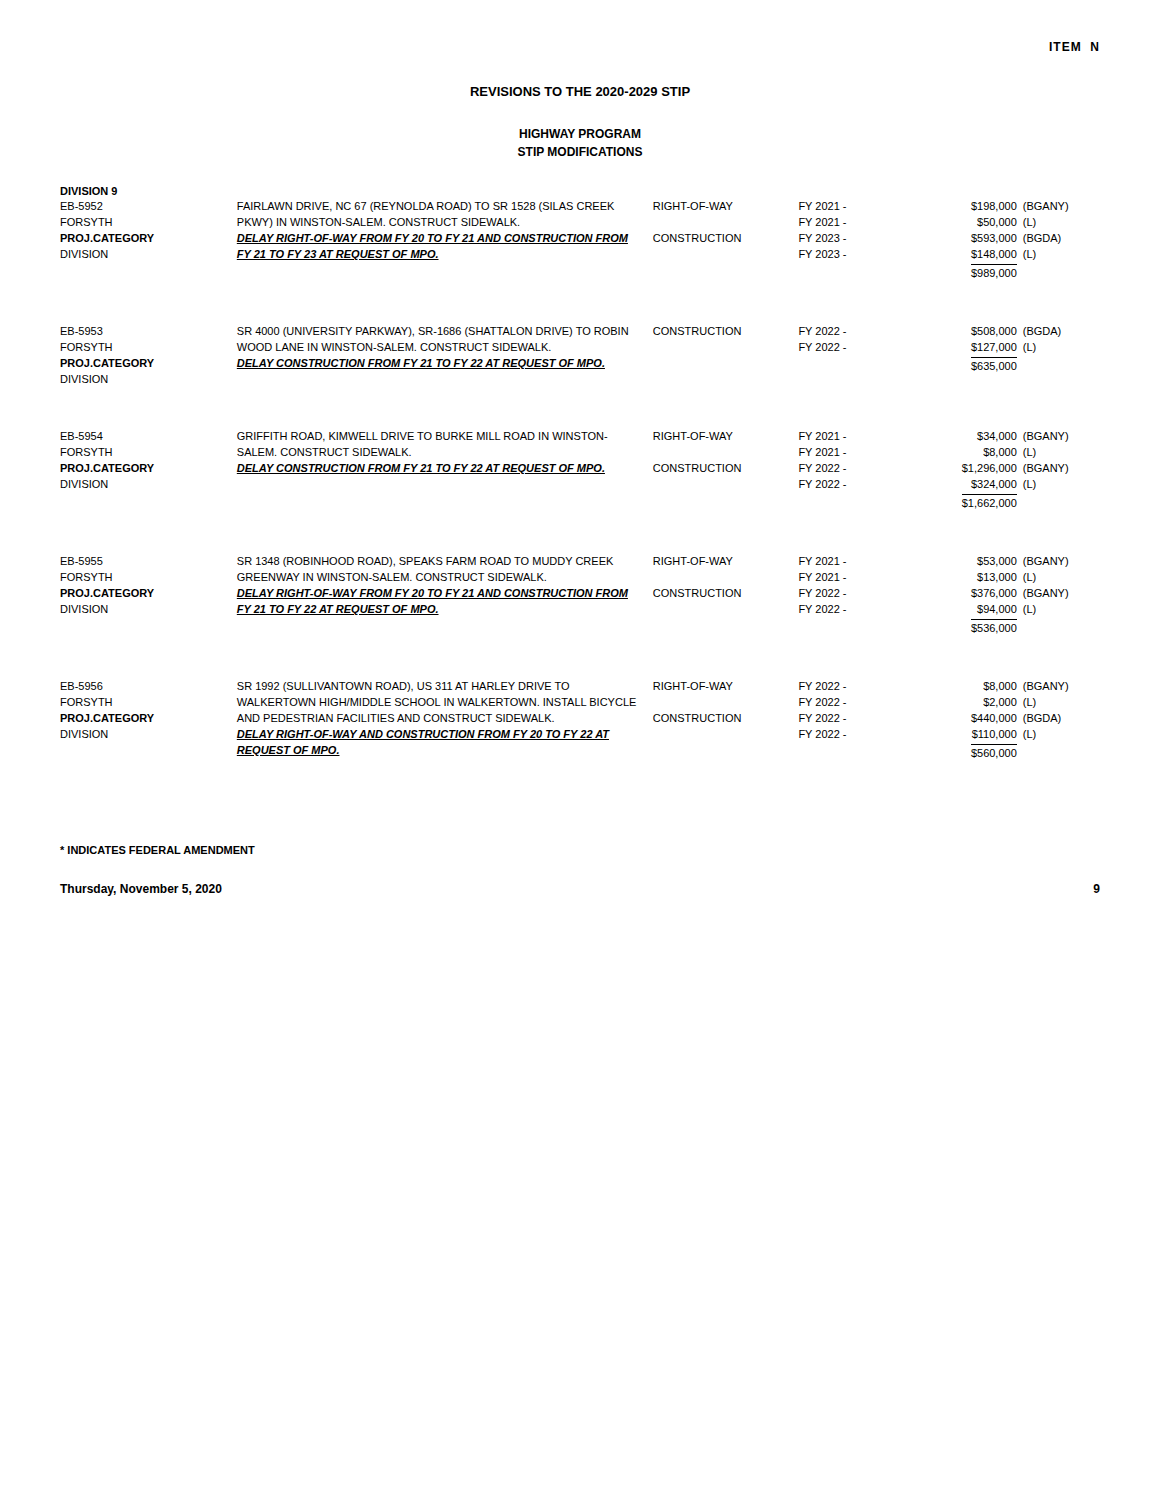ITEM N
REVISIONS TO THE 2020-2029 STIP
HIGHWAY PROGRAM
STIP MODIFICATIONS
DIVISION 9
| EB-5952 FORSYTH PROJ.CATEGORY DIVISION | FAIRLAWN DRIVE, NC 67 (REYNOLDA ROAD) TO SR 1528 (SILAS CREEK PKWY) IN WINSTON-SALEM. CONSTRUCT SIDEWALK. DELAY RIGHT-OF-WAY FROM FY 20 TO FY 21 AND CONSTRUCTION FROM FY 21 TO FY 23 AT REQUEST OF MPO. | RIGHT-OF-WAY CONSTRUCTION | FY 2021 - FY 2021 - FY 2023 - FY 2023 - | $198,000 $50,000 $593,000 $148,000 $989,000 | (BGANY) (L) (BGDA) (L) |
| EB-5953 FORSYTH PROJ.CATEGORY DIVISION | SR 4000 (UNIVERSITY PARKWAY), SR-1686 (SHATTALON DRIVE) TO ROBIN WOOD LANE IN WINSTON-SALEM. CONSTRUCT SIDEWALK. DELAY CONSTRUCTION FROM FY 21 TO FY 22 AT REQUEST OF MPO. | CONSTRUCTION | FY 2022 - FY 2022 - | $508,000 $127,000 $635,000 | (BGDA) (L) |
| EB-5954 FORSYTH PROJ.CATEGORY DIVISION | GRIFFITH ROAD, KIMWELL DRIVE TO BURKE MILL ROAD IN WINSTON-SALEM. CONSTRUCT SIDEWALK. DELAY CONSTRUCTION FROM FY 21 TO FY 22 AT REQUEST OF MPO. | RIGHT-OF-WAY CONSTRUCTION | FY 2021 - FY 2021 - FY 2022 - FY 2022 - | $34,000 $8,000 $1,296,000 $324,000 $1,662,000 | (BGANY) (L) (BGANY) (L) |
| EB-5955 FORSYTH PROJ.CATEGORY DIVISION | SR 1348 (ROBINHOOD ROAD), SPEAKS FARM ROAD TO MUDDY CREEK GREENWAY IN WINSTON-SALEM. CONSTRUCT SIDEWALK. DELAY RIGHT-OF-WAY FROM FY 20 TO FY 21 AND CONSTRUCTION FROM FY 21 TO FY 22 AT REQUEST OF MPO. | RIGHT-OF-WAY CONSTRUCTION | FY 2021 - FY 2021 - FY 2022 - FY 2022 - | $53,000 $13,000 $376,000 $94,000 $536,000 | (BGANY) (L) (BGANY) (L) |
| EB-5956 FORSYTH PROJ.CATEGORY DIVISION | SR 1992 (SULLIVANTOWN ROAD), US 311 AT HARLEY DRIVE TO WALKERTOWN HIGH/MIDDLE SCHOOL IN WALKERTOWN. INSTALL BICYCLE AND PEDESTRIAN FACILITIES AND CONSTRUCT SIDEWALK. DELAY RIGHT-OF-WAY AND CONSTRUCTION FROM FY 20 TO FY 22 AT REQUEST OF MPO. | RIGHT-OF-WAY CONSTRUCTION | FY 2022 - FY 2022 - FY 2022 - FY 2022 - | $8,000 $2,000 $440,000 $110,000 $560,000 | (BGANY) (L) (BGDA) (L) |
* INDICATES FEDERAL AMENDMENT
Thursday, November 5, 2020 9